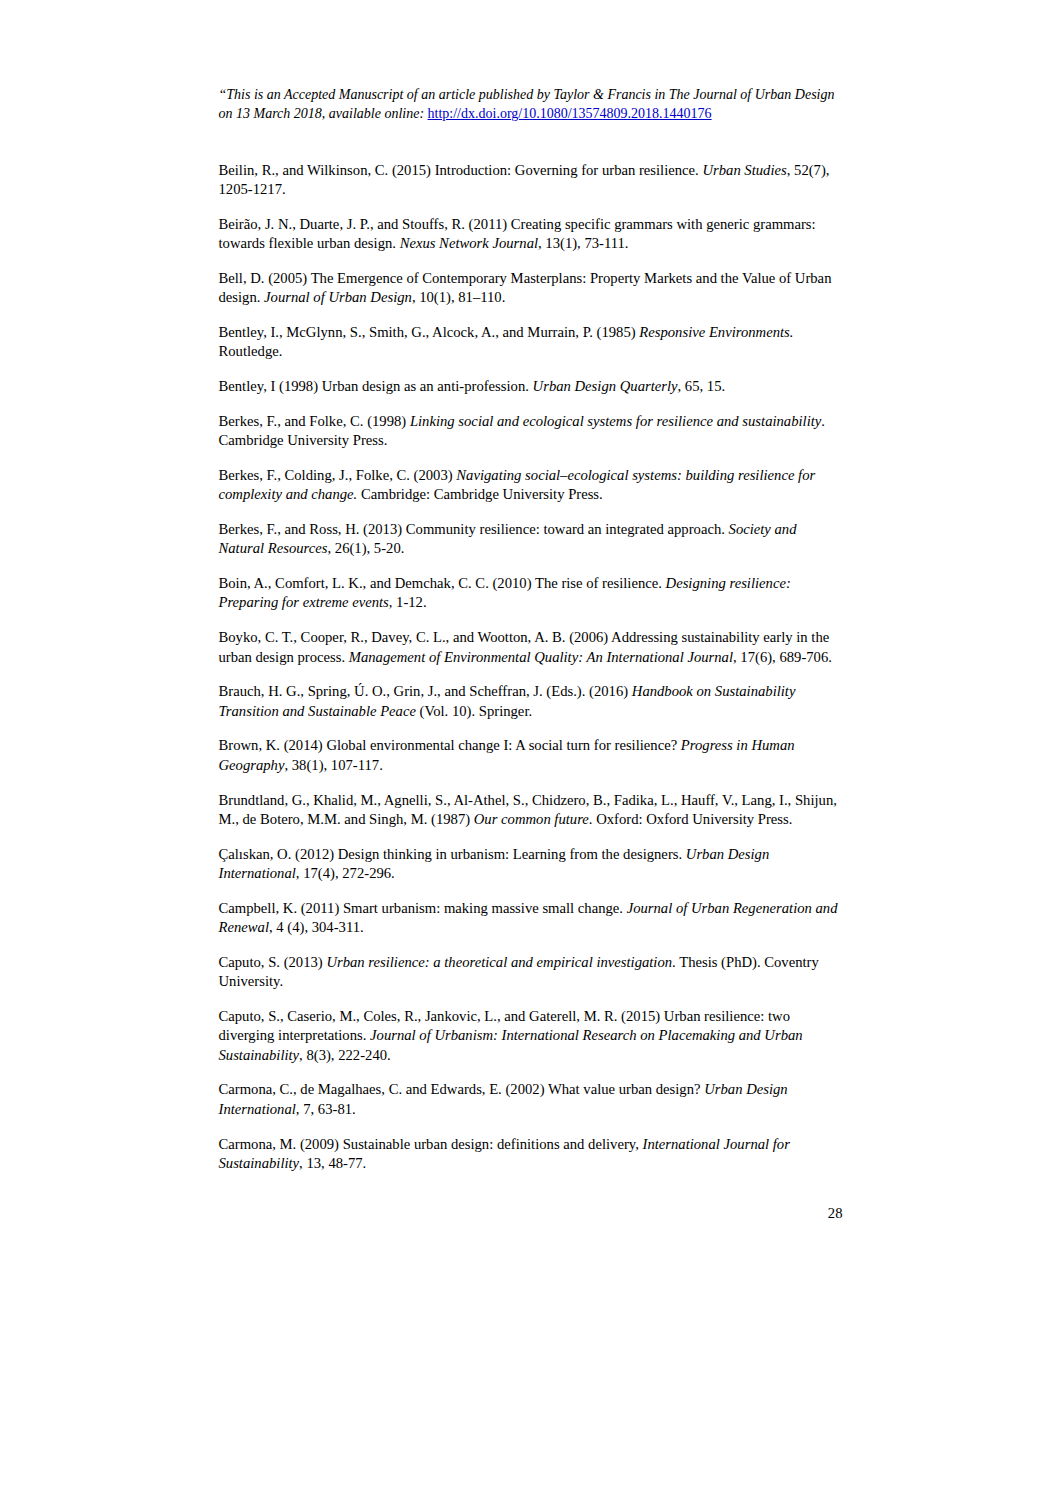“This is an Accepted Manuscript of an article published by Taylor & Francis in The Journal of Urban Design on 13 March 2018, available online: http://dx.doi.org/10.1080/13574809.2018.1440176
Beilin, R., and Wilkinson, C. (2015) Introduction: Governing for urban resilience. Urban Studies, 52(7), 1205-1217.
Beirão, J. N., Duarte, J. P., and Stouffs, R. (2011) Creating specific grammars with generic grammars: towards flexible urban design. Nexus Network Journal, 13(1), 73-111.
Bell, D. (2005) The Emergence of Contemporary Masterplans: Property Markets and the Value of Urban design. Journal of Urban Design, 10(1), 81–110.
Bentley, I., McGlynn, S., Smith, G., Alcock, A., and Murrain, P. (1985) Responsive Environments. Routledge.
Bentley, I (1998) Urban design as an anti-profession. Urban Design Quarterly, 65, 15.
Berkes, F., and Folke, C. (1998) Linking social and ecological systems for resilience and sustainability. Cambridge University Press.
Berkes, F., Colding, J., Folke, C. (2003) Navigating social–ecological systems: building resilience for complexity and change. Cambridge: Cambridge University Press.
Berkes, F., and Ross, H. (2013) Community resilience: toward an integrated approach. Society and Natural Resources, 26(1), 5-20.
Boin, A., Comfort, L. K., and Demchak, C. C. (2010) The rise of resilience. Designing resilience: Preparing for extreme events, 1-12.
Boyko, C. T., Cooper, R., Davey, C. L., and Wootton, A. B. (2006) Addressing sustainability early in the urban design process. Management of Environmental Quality: An International Journal, 17(6), 689-706.
Brauch, H. G., Spring, Ú. O., Grin, J., and Scheffran, J. (Eds.). (2016) Handbook on Sustainability Transition and Sustainable Peace (Vol. 10). Springer.
Brown, K. (2014) Global environmental change I: A social turn for resilience? Progress in Human Geography, 38(1), 107-117.
Brundtland, G., Khalid, M., Agnelli, S., Al-Athel, S., Chidzero, B., Fadika, L., Hauff, V., Lang, I., Shijun, M., de Botero, M.M. and Singh, M. (1987) Our common future. Oxford: Oxford University Press.
Çalıskan, O. (2012) Design thinking in urbanism: Learning from the designers. Urban Design International, 17(4), 272-296.
Campbell, K. (2011) Smart urbanism: making massive small change. Journal of Urban Regeneration and Renewal, 4 (4), 304-311.
Caputo, S. (2013) Urban resilience: a theoretical and empirical investigation. Thesis (PhD). Coventry University.
Caputo, S., Caserio, M., Coles, R., Jankovic, L., and Gaterell, M. R. (2015) Urban resilience: two diverging interpretations. Journal of Urbanism: International Research on Placemaking and Urban Sustainability, 8(3), 222-240.
Carmona, C., de Magalhaes, C. and Edwards, E. (2002) What value urban design? Urban Design International, 7, 63-81.
Carmona, M. (2009) Sustainable urban design: definitions and delivery, International Journal for Sustainability, 13, 48-77.
28